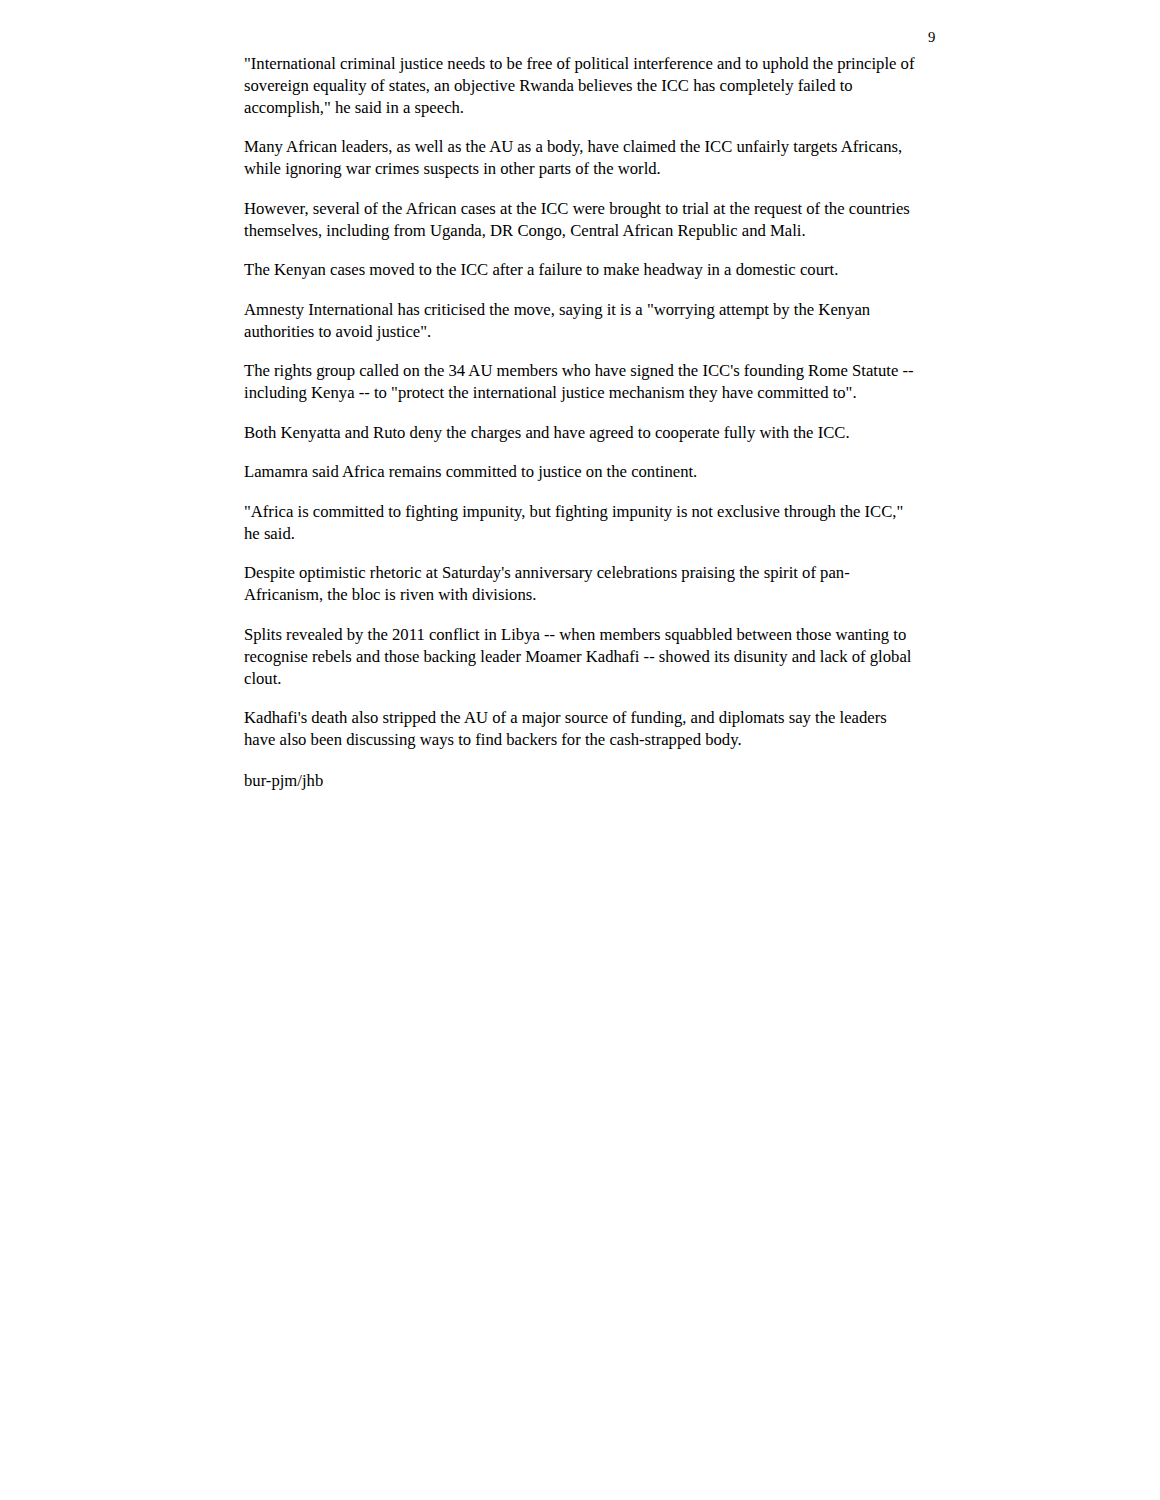9
"International criminal justice needs to be free of political interference and to uphold the principle of sovereign equality of states, an objective Rwanda believes the ICC has completely failed to accomplish," he said in a speech.
Many African leaders, as well as the AU as a body, have claimed the ICC unfairly targets Africans, while ignoring war crimes suspects in other parts of the world.
However, several of the African cases at the ICC were brought to trial at the request of the countries themselves, including from Uganda, DR Congo, Central African Republic and Mali.
The Kenyan cases moved to the ICC after a failure to make headway in a domestic court.
Amnesty International has criticised the move, saying it is a "worrying attempt by the Kenyan authorities to avoid justice".
The rights group called on the 34 AU members who have signed the ICC's founding Rome Statute -- including Kenya -- to "protect the international justice mechanism they have committed to".
Both Kenyatta and Ruto deny the charges and have agreed to cooperate fully with the ICC.
Lamamra said Africa remains committed to justice on the continent.
"Africa is committed to fighting impunity, but fighting impunity is not exclusive through the ICC," he said.
Despite optimistic rhetoric at Saturday's anniversary celebrations praising the spirit of pan-Africanism, the bloc is riven with divisions.
Splits revealed by the 2011 conflict in Libya -- when members squabbled between those wanting to recognise rebels and those backing leader Moamer Kadhafi -- showed its disunity and lack of global clout.
Kadhafi's death also stripped the AU of a major source of funding, and diplomats say the leaders have also been discussing ways to find backers for the cash-strapped body.
bur-pjm/jhb